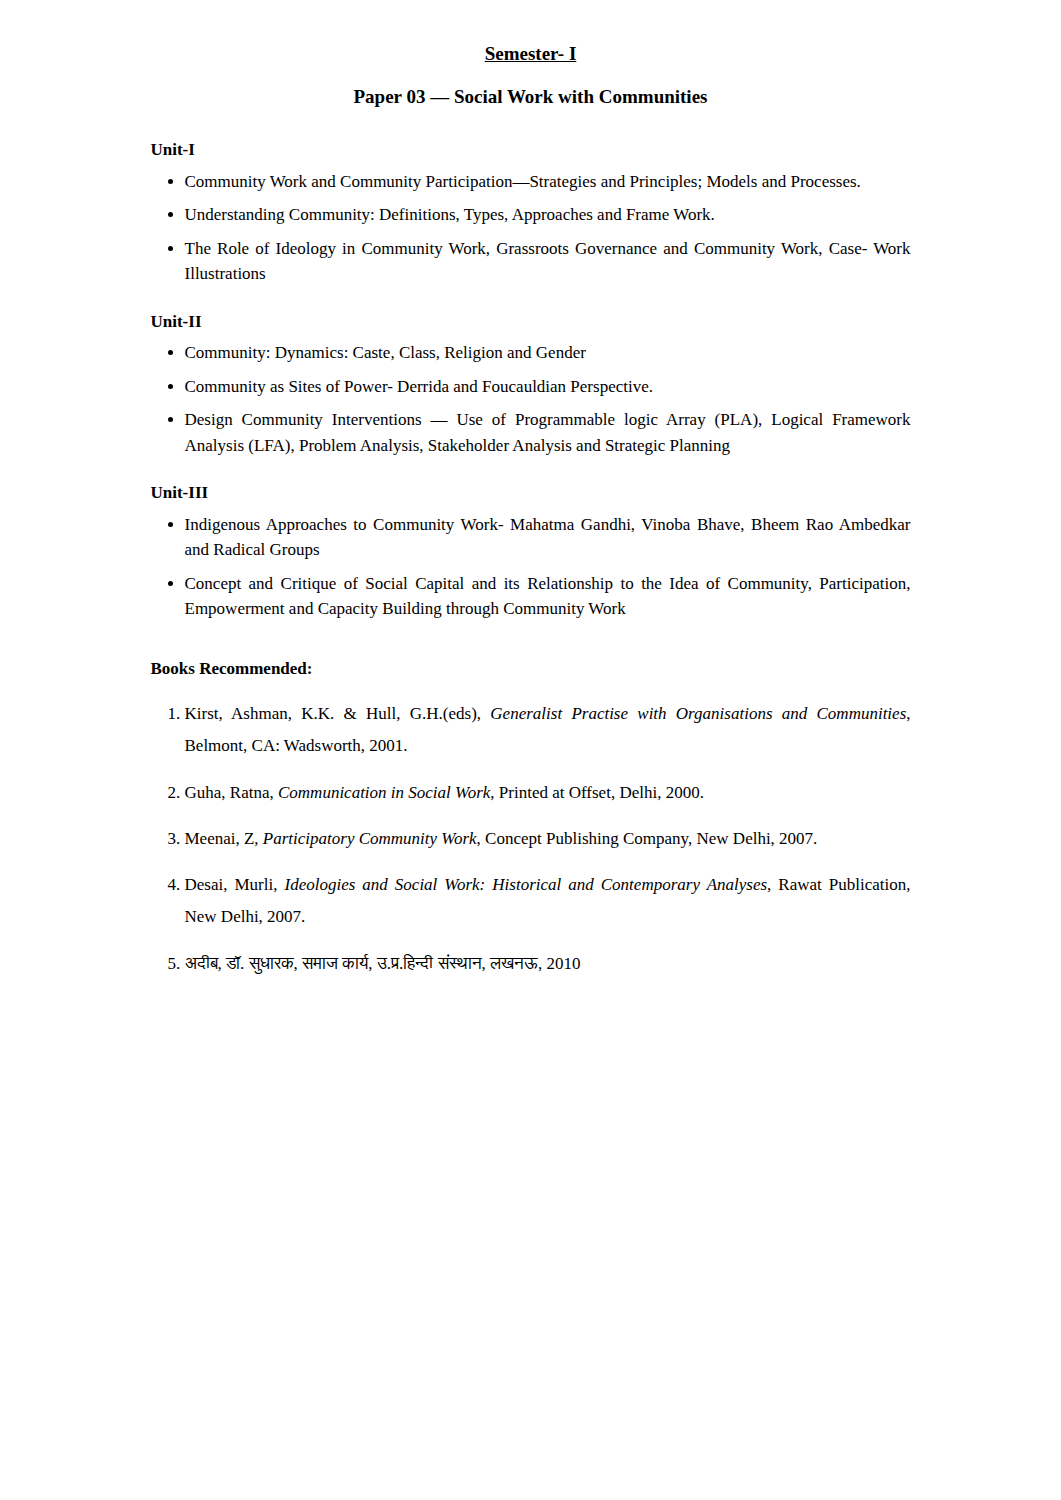Semester- I
Paper 03 — Social Work with Communities
Unit-I
Community Work and Community Participation—Strategies and Principles; Models and Processes.
Understanding Community: Definitions, Types, Approaches and Frame Work.
The Role of Ideology in Community Work, Grassroots Governance and Community Work, Case- Work Illustrations
Unit-II
Community: Dynamics: Caste, Class, Religion and Gender
Community as Sites of Power- Derrida and Foucauldian Perspective.
Design Community Interventions — Use of Programmable logic Array (PLA), Logical Framework Analysis (LFA), Problem Analysis, Stakeholder Analysis and Strategic Planning
Unit-III
Indigenous Approaches to Community Work- Mahatma Gandhi, Vinoba Bhave, Bheem Rao Ambedkar and Radical Groups
Concept and Critique of Social Capital and its Relationship to the Idea of Community, Participation, Empowerment and Capacity Building through Community Work
Books Recommended:
Kirst, Ashman, K.K. & Hull, G.H.(eds), Generalist Practise with Organisations and Communities, Belmont, CA: Wadsworth, 2001.
Guha, Ratna, Communication in Social Work, Printed at Offset, Delhi, 2000.
Meenai, Z, Participatory Community Work, Concept Publishing Company, New Delhi, 2007.
Desai, Murli, Ideologies and Social Work: Historical and Contemporary Analyses, Rawat Publication, New Delhi, 2007.
अदीब, डॉ. सुधारक, समाज कार्य, उ.प्र.हिन्दी संस्थान, लखनऊ, 2010